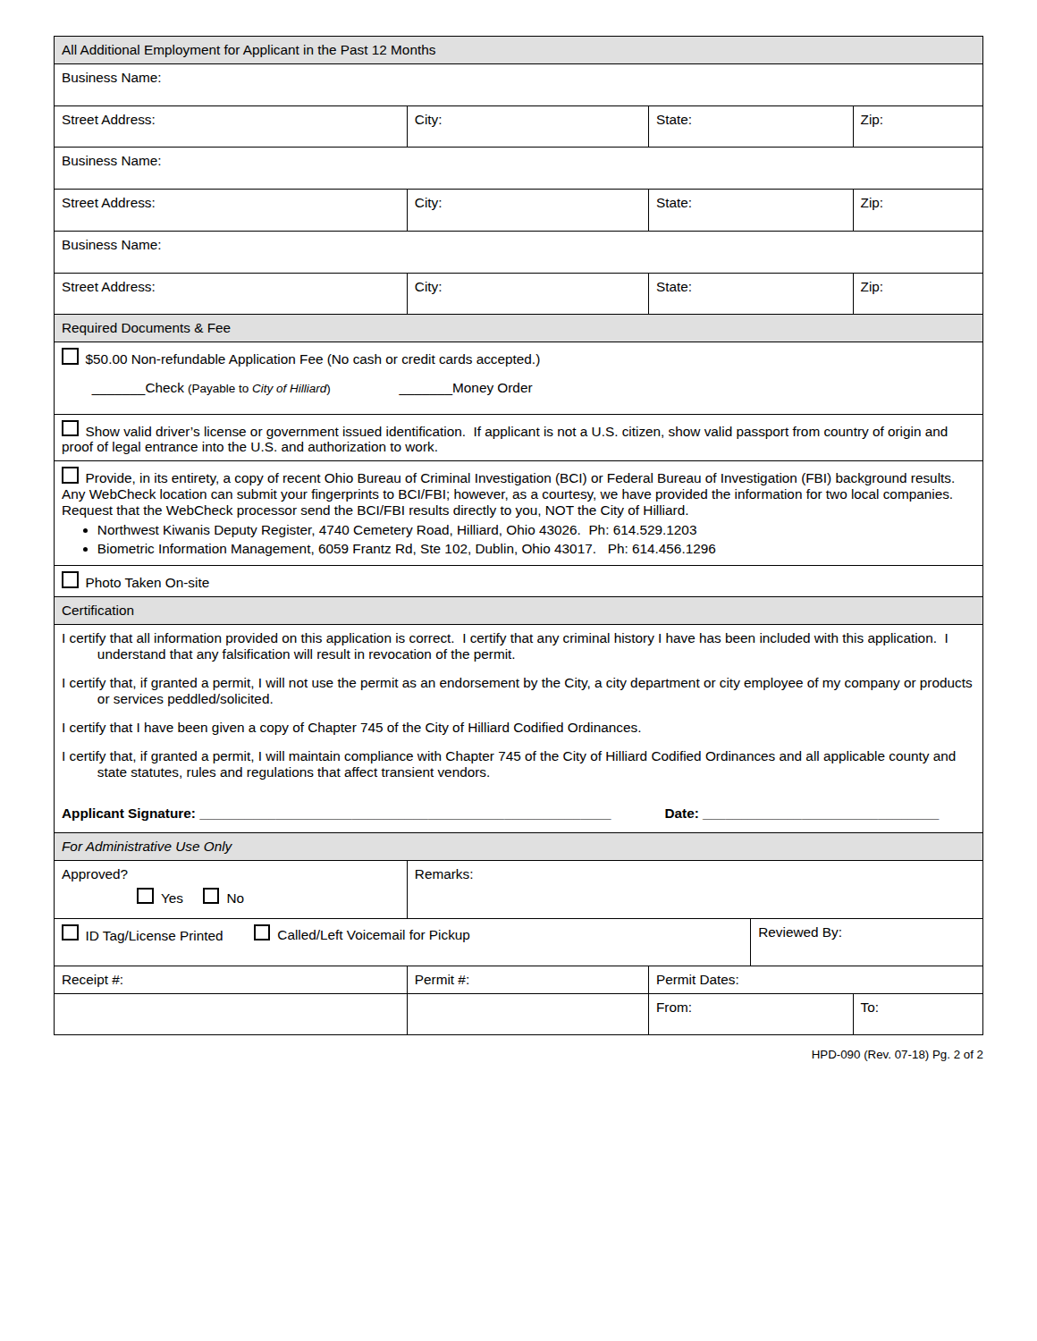| All Additional Employment for Applicant in the Past 12 Months |
| Business Name: |
| Street Address: | City: | State: | Zip: |
| Business Name: |
| Street Address: | City: | State: | Zip: |
| Business Name: |
| Street Address: | City: | State: | Zip: |
| Required Documents & Fee |
| $50.00 Non-refundable Application Fee (No cash or credit cards accepted.) _______Check (Payable to City of Hilliard ) _______Money Order |
| Show valid driver’s license or government issued identification. If applicant is not a U.S. citizen, show valid passport from country of origin and proof of legal entrance into the U.S. and authorization to work. |
| Provide, in its entirety, a copy of recent Ohio Bureau of Criminal Investigation (BCI) or Federal Bureau of Investigation (FBI) background results. Any WebCheck location can submit your fingerprints to BCI/FBI; however, as a courtesy, we have provided the information for two local companies. Request that the WebCheck processor send the BCI/FBI results directly to you, NOT the City of Hilliard. Northwest Kiwanis Deputy Register, 4740 Cemetery Road, Hilliard, Ohio 43026. Ph: 614.529.1203 Biometric Information Management, 6059 Frantz Rd, Ste 102, Dublin, Ohio 43017. Ph: 614.456.1296 |
| Photo Taken On-site |
| Certification |
| I certify that all information provided on this application is correct. I certify that any criminal history I have has been included with this application. I understand that any falsification will result in revocation of the permit. I certify that, if granted a permit, I will not use the permit as an endorsement by the City, a city department or city employee of my company or products or services peddled/solicited. I certify that I have been given a copy of Chapter 745 of the City of Hilliard Codified Ordinances. I certify that, if granted a permit, I will maintain compliance with Chapter 745 of the City of Hilliard Codified Ordinances and all applicable county and state statutes, rules and regulations that affect transient vendors. Applicant Signature: ______________________________________________________ Date: _______________________________ |
| For Administrative Use Only |
| Approved? Yes No | Remarks: |
| ID Tag/License Printed Called/Left Voicemail for Pickup | Reviewed By: |
| Receipt #: | Permit #: | Permit Dates: |
| | | From: | To: |
HPD-090 (Rev. 07-18) Pg. 2 of 2